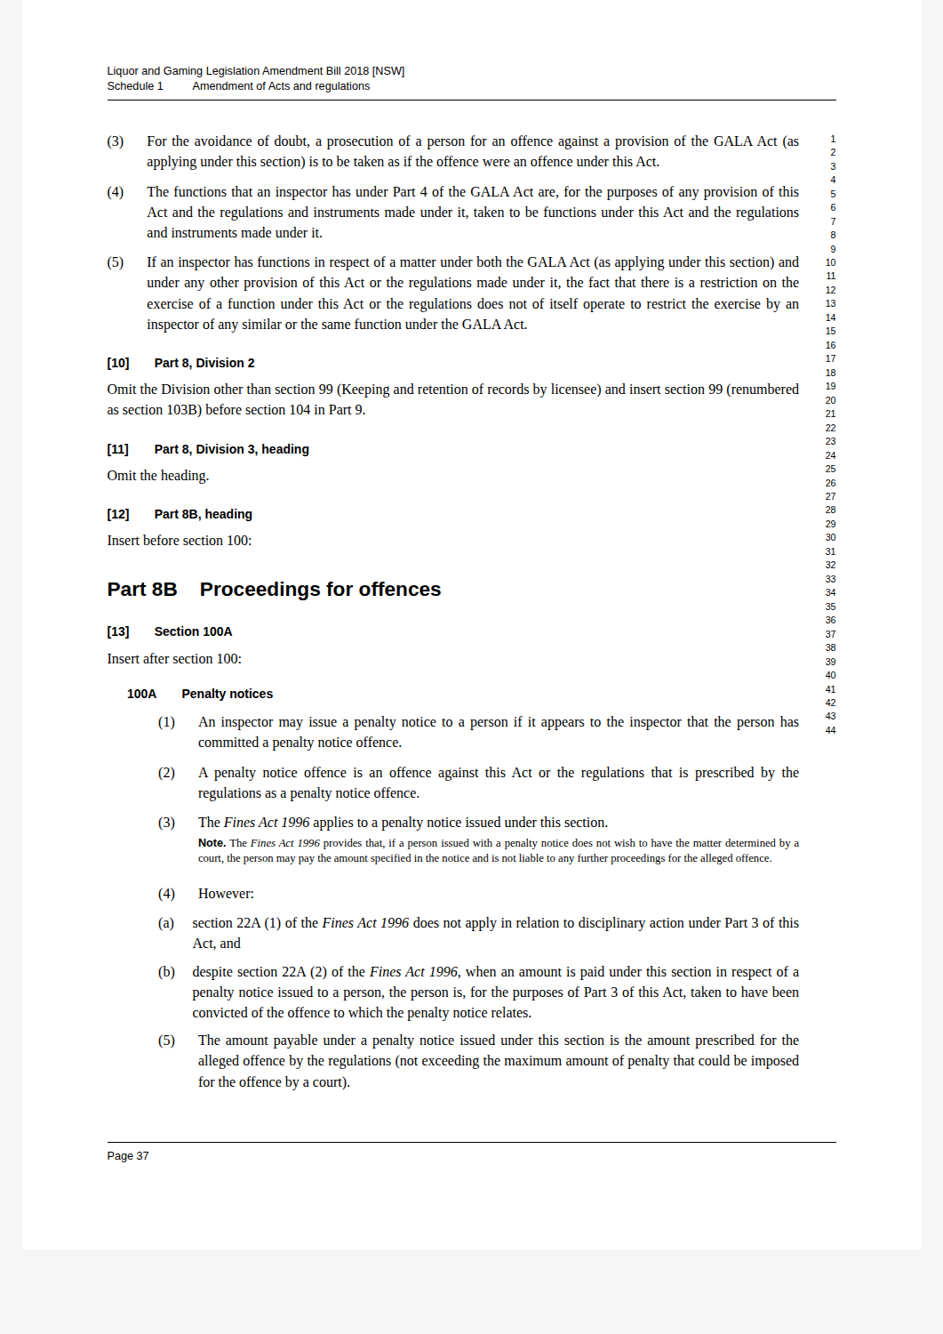Liquor and Gaming Legislation Amendment Bill 2018 [NSW]
Schedule 1 Amendment of Acts and regulations
(3)
For the avoidance of doubt, a prosecution of a person for an offence against a provision of the GALA Act (as applying under this section) is to be taken as if the offence were an offence under this Act.
(4)
The functions that an inspector has under Part 4 of the GALA Act are, for the purposes of any provision of this Act and the regulations and instruments made under it, taken to be functions under this Act and the regulations and instruments made under it.
(5)
If an inspector has functions in respect of a matter under both the GALA Act (as applying under this section) and under any other provision of this Act or the regulations made under it, the fact that there is a restriction on the exercise of a function under this Act or the regulations does not of itself operate to restrict the exercise by an inspector of any similar or the same function under the GALA Act.
[10] Part 8, Division 2
Omit the Division other than section 99 (Keeping and retention of records by licensee) and insert section 99 (renumbered as section 103B) before section 104 in Part 9.
[11] Part 8, Division 3, heading
Omit the heading.
[12] Part 8B, heading
Insert before section 100:
Part 8BProceedings for offences
[13] Section 100A
Insert after section 100:
100A Penalty notices
(1)
An inspector may issue a penalty notice to a person if it appears to the inspector that the person has committed a penalty notice offence.
(2)
A penalty notice offence is an offence against this Act or the regulations that is prescribed by the regulations as a penalty notice offence.
(3)
The Fines Act 1996 applies to a penalty notice issued under this section.
Note. The Fines Act 1996 provides that, if a person issued with a penalty notice does not wish to have the matter determined by a court, the person may pay the amount specified in the notice and is not liable to any further proceedings for the alleged offence.
(4)
However:
(a)
section 22A (1) of the Fines Act 1996 does not apply in relation to disciplinary action under Part 3 of this Act, and
(b)
despite section 22A (2) of the Fines Act 1996, when an amount is paid under this section in respect of a penalty notice issued to a person, the person is, for the purposes of Part 3 of this Act, taken to have been convicted of the offence to which the penalty notice relates.
(5)
The amount payable under a penalty notice issued under this section is the amount prescribed for the alleged offence by the regulations (not exceeding the maximum amount of penalty that could be imposed for the offence by a court).
123 4567 8910111213 14 1516 17 18 19 20 21 22 23 24 2526 2728 29 30313233 34 3536 37383940 41424344
Page 37